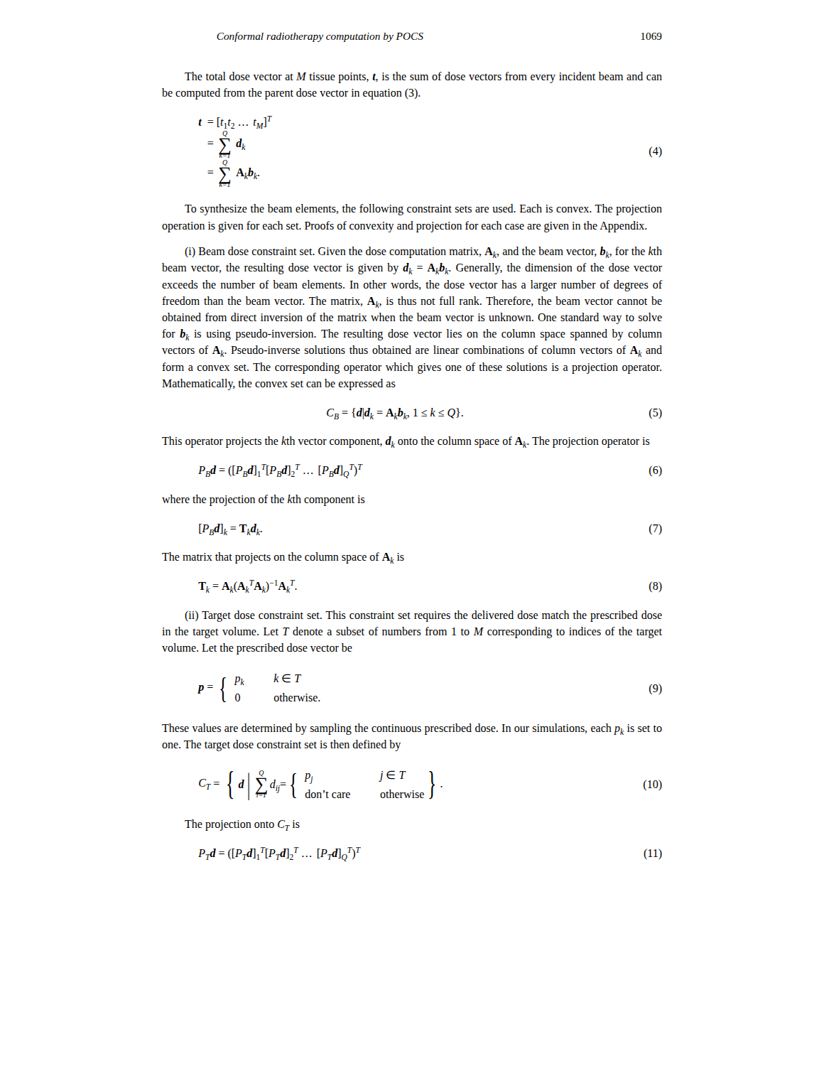Conformal radiotherapy computation by POCS 1069
The total dose vector at M tissue points, t, is the sum of dose vectors from every incident beam and can be computed from the parent dose vector in equation (3).
t
= [t1t2 … tM]T
= Q ∑ k=1 dk
= Q ∑ k=1 Akbk.
(4)
To synthesize the beam elements, the following constraint sets are used. Each is convex. The projection operation is given for each set. Proofs of convexity and projection for each case are given in the Appendix.
(i) Beam dose constraint set. Given the dose computation matrix, Ak, and the beam vector, bk, for the kth beam vector, the resulting dose vector is given by dk = Akbk. Generally, the dimension of the dose vector exceeds the number of beam elements. In other words, the dose vector has a larger number of degrees of freedom than the beam vector. The matrix, Ak, is thus not full rank. Therefore, the beam vector cannot be obtained from direct inversion of the matrix when the beam vector is unknown. One standard way to solve for bk is using pseudo-inversion. The resulting dose vector lies on the column space spanned by column vectors of Ak. Pseudo-inverse solutions thus obtained are linear combinations of column vectors of Ak and form a convex set. The corresponding operator which gives one of these solutions is a projection operator. Mathematically, the convex set can be expressed as
CB = {d|dk = Akbk, 1 ≤ k ≤ Q}.
(5)
This operator projects the kth vector component, dk onto the column space of Ak. The projection operator is
PBd = ([PBd]1T[PBd]2T … [PBd]QT)T
(6)
where the projection of the kth component is
[PBd]k = Tkdk.
(7)
The matrix that projects on the column space of Ak is
Tk = Ak(AkTAk)−1AkT.
(8)
(ii) Target dose constraint set. This constraint set requires the delivered dose match the prescribed dose in the target volume. Let T denote a subset of numbers from 1 to M corresponding to indices of the target volume. Let the prescribed dose vector be
p = {
| p k | k ∈ T |
| 0 | otherwise. |
(9)
These values are determined by sampling the continuous prescribed dose. In our simulations, each pk is set to one. The target dose constraint set is then defined by
CT = { d | Q ∑ i=1 dij = {
| p j | j ∈ T |
| don’t care | otherwise |
} .
(10)
The projection onto CT is
PTd = ([PTd]1T[PTd]2T … [PTd]QT)T
(11)